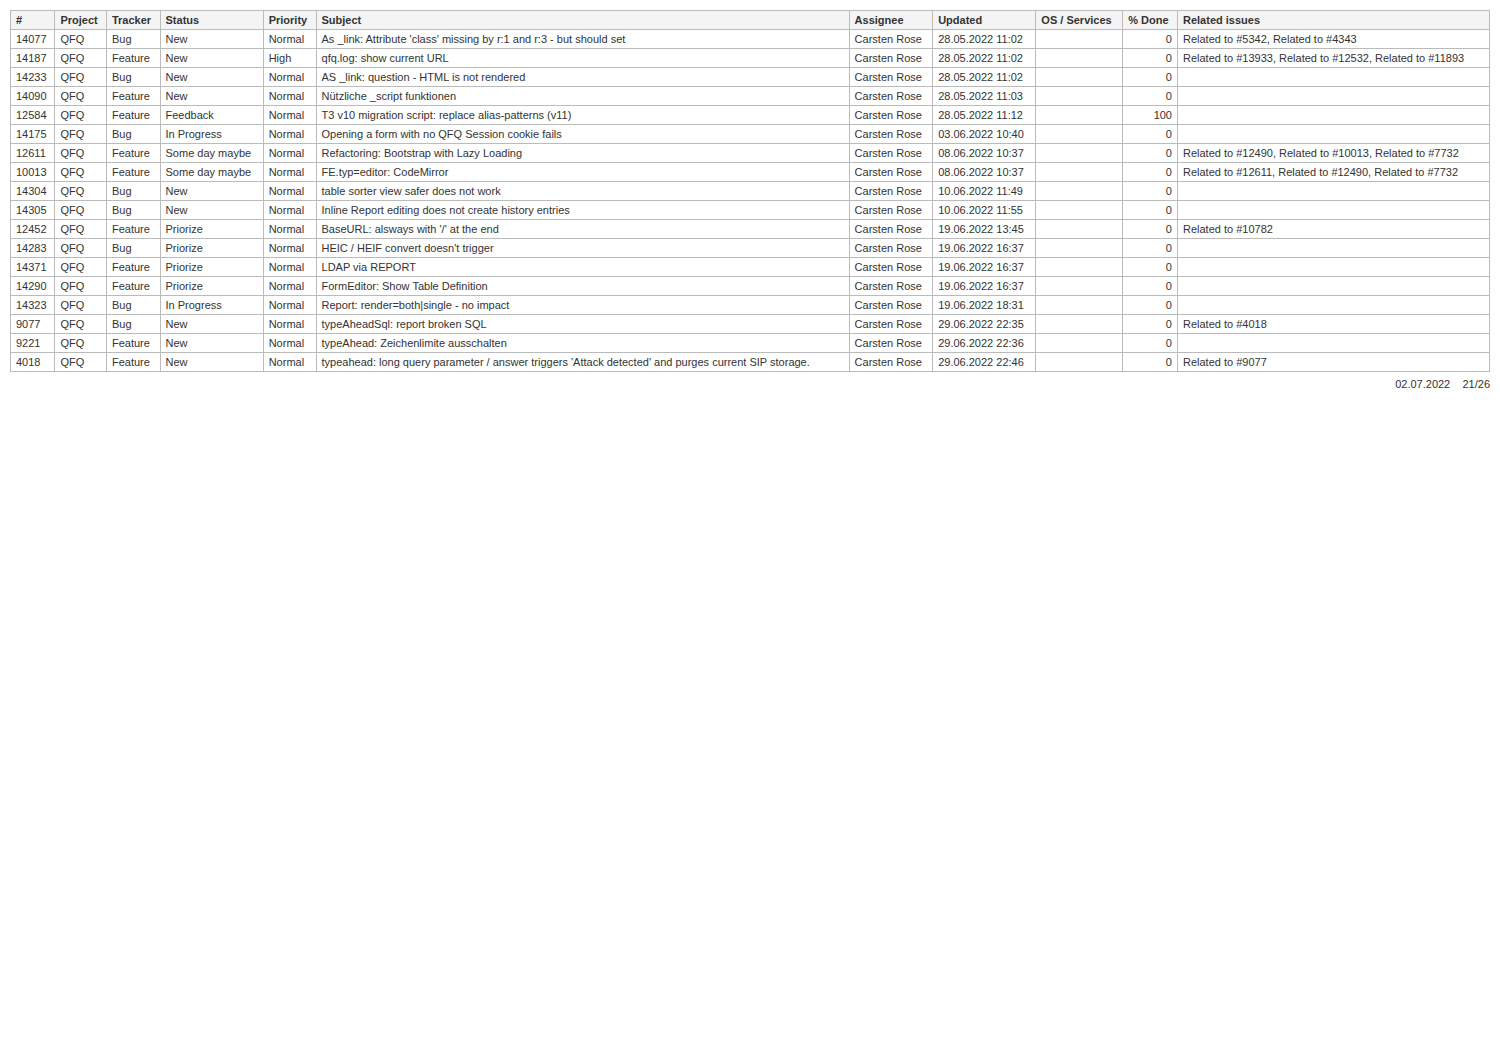| # | Project | Tracker | Status | Priority | Subject | Assignee | Updated | OS / Services | % Done | Related issues |
| --- | --- | --- | --- | --- | --- | --- | --- | --- | --- | --- |
| 14077 | QFQ | Bug | New | Normal | As _link: Attribute 'class' missing by r:1 and r:3 - but should set | Carsten Rose | 28.05.2022 11:02 | | 0 | Related to #5342, Related to #4343 |
| 14187 | QFQ | Feature | New | High | qfq.log: show current URL | Carsten Rose | 28.05.2022 11:02 | | 0 | Related to #13933, Related to #12532, Related to #11893 |
| 14233 | QFQ | Bug | New | Normal | AS _link: question - HTML is not rendered | Carsten Rose | 28.05.2022 11:02 | | 0 | |
| 14090 | QFQ | Feature | New | Normal | Nützliche _script funktionen | Carsten Rose | 28.05.2022 11:03 | | 0 | |
| 12584 | QFQ | Feature | Feedback | Normal | T3 v10 migration script: replace alias-patterns (v11) | Carsten Rose | 28.05.2022 11:12 | | 100 | |
| 14175 | QFQ | Bug | In Progress | Normal | Opening a form with no QFQ Session cookie fails | Carsten Rose | 03.06.2022 10:40 | | 0 | |
| 12611 | QFQ | Feature | Some day maybe | Normal | Refactoring: Bootstrap with Lazy Loading | Carsten Rose | 08.06.2022 10:37 | | 0 | Related to #12490, Related to #10013, Related to #7732 |
| 10013 | QFQ | Feature | Some day maybe | Normal | FE.typ=editor: CodeMirror | Carsten Rose | 08.06.2022 10:37 | | 0 | Related to #12611, Related to #12490, Related to #7732 |
| 14304 | QFQ | Bug | New | Normal | table sorter view safer does not work | Carsten Rose | 10.06.2022 11:49 | | 0 | |
| 14305 | QFQ | Bug | New | Normal | Inline Report editing does not create history entries | Carsten Rose | 10.06.2022 11:55 | | 0 | |
| 12452 | QFQ | Feature | Priorize | Normal | BaseURL: alsways with '/' at the end | Carsten Rose | 19.06.2022 13:45 | | 0 | Related to #10782 |
| 14283 | QFQ | Bug | Priorize | Normal | HEIC / HEIF convert doesn't trigger | Carsten Rose | 19.06.2022 16:37 | | 0 | |
| 14371 | QFQ | Feature | Priorize | Normal | LDAP via REPORT | Carsten Rose | 19.06.2022 16:37 | | 0 | |
| 14290 | QFQ | Feature | Priorize | Normal | FormEditor: Show Table Definition | Carsten Rose | 19.06.2022 16:37 | | 0 | |
| 14323 | QFQ | Bug | In Progress | Normal | Report: render=both/single - no impact | Carsten Rose | 19.06.2022 18:31 | | 0 | |
| 9077 | QFQ | Bug | New | Normal | typeAheadSql: report broken SQL | Carsten Rose | 29.06.2022 22:35 | | 0 | Related to #4018 |
| 9221 | QFQ | Feature | New | Normal | typeAhead: Zeichenlimite ausschalten | Carsten Rose | 29.06.2022 22:36 | | 0 | |
| 4018 | QFQ | Feature | New | Normal | typeahead: long query parameter / answer triggers 'Attack detected' and purges current SIP storage. | Carsten Rose | 29.06.2022 22:46 | | 0 | Related to #9077 |
02.07.2022 21/26